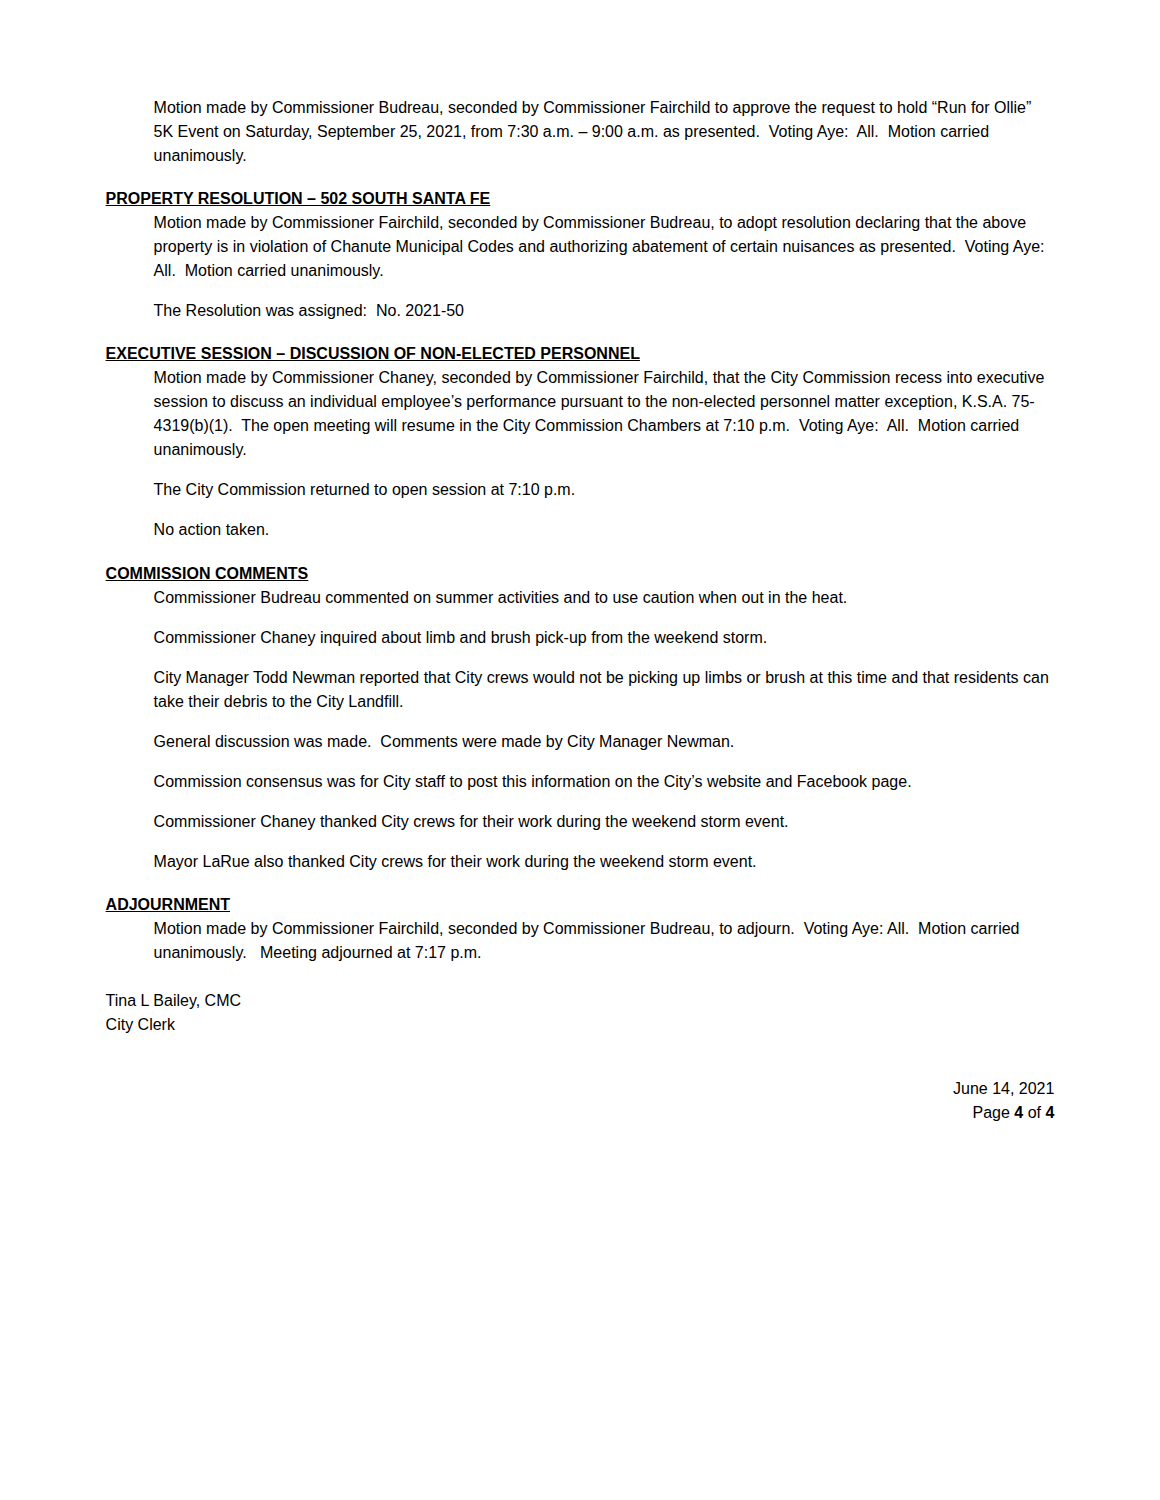Motion made by Commissioner Budreau, seconded by Commissioner Fairchild to approve the request to hold “Run for Ollie” 5K Event on Saturday, September 25, 2021, from 7:30 a.m. – 9:00 a.m. as presented. Voting Aye: All. Motion carried unanimously.
Property Resolution – 502 South Santa Fe
Motion made by Commissioner Fairchild, seconded by Commissioner Budreau, to adopt resolution declaring that the above property is in violation of Chanute Municipal Codes and authorizing abatement of certain nuisances as presented. Voting Aye: All. Motion carried unanimously.
The Resolution was assigned: No. 2021-50
Executive Session – Discussion of Non-Elected Personnel
Motion made by Commissioner Chaney, seconded by Commissioner Fairchild, that the City Commission recess into executive session to discuss an individual employee’s performance pursuant to the non-elected personnel matter exception, K.S.A. 75-4319(b)(1). The open meeting will resume in the City Commission Chambers at 7:10 p.m. Voting Aye: All. Motion carried unanimously.
The City Commission returned to open session at 7:10 p.m.
No action taken.
Commission Comments
Commissioner Budreau commented on summer activities and to use caution when out in the heat.
Commissioner Chaney inquired about limb and brush pick-up from the weekend storm.
City Manager Todd Newman reported that City crews would not be picking up limbs or brush at this time and that residents can take their debris to the City Landfill.
General discussion was made. Comments were made by City Manager Newman.
Commission consensus was for City staff to post this information on the City’s website and Facebook page.
Commissioner Chaney thanked City crews for their work during the weekend storm event.
Mayor LaRue also thanked City crews for their work during the weekend storm event.
Adjournment
Motion made by Commissioner Fairchild, seconded by Commissioner Budreau, to adjourn. Voting Aye: All. Motion carried unanimously. Meeting adjourned at 7:17 p.m.
Tina L Bailey, CMC
City Clerk
June 14, 2021
Page 4 of 4